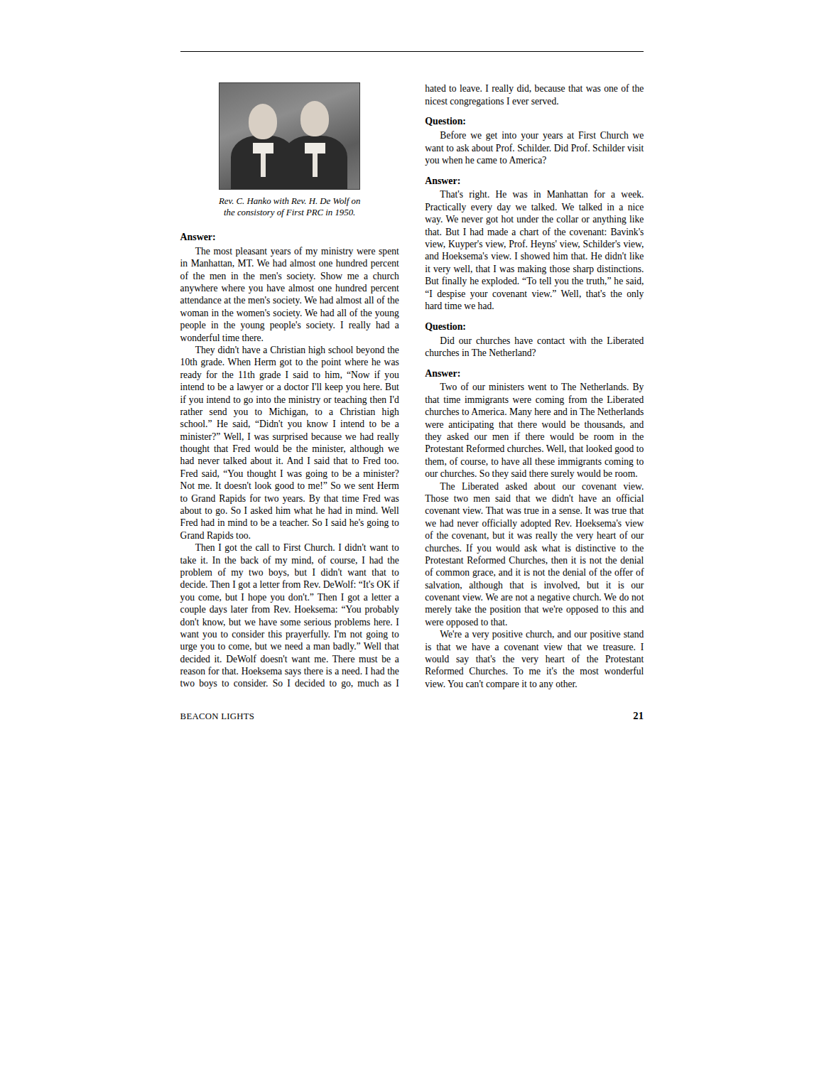Rev. C. Hanko with Rev. H. De Wolf on the consistory of First PRC in 1950.
Answer:
The most pleasant years of my ministry were spent in Manhattan, MT. We had almost one hundred percent of the men in the men's society. Show me a church anywhere where you have almost one hundred percent attendance at the men's society. We had almost all of the woman in the women's society. We had all of the young people in the young people's society. I really had a wonderful time there.
They didn't have a Christian high school beyond the 10th grade. When Herm got to the point where he was ready for the 11th grade I said to him, “Now if you intend to be a lawyer or a doctor I'll keep you here. But if you intend to go into the ministry or teaching then I'd rather send you to Michigan, to a Christian high school.” He said, “Didn't you know I intend to be a minister?” Well, I was surprised because we had really thought that Fred would be the minister, although we had never talked about it. And I said that to Fred too. Fred said, “You thought I was going to be a minister? Not me. It doesn't look good to me!” So we sent Herm to Grand Rapids for two years. By that time Fred was about to go. So I asked him what he had in mind. Well Fred had in mind to be a teacher. So I said he's going to Grand Rapids too.
Then I got the call to First Church. I didn't want to take it. In the back of my mind, of course, I had the problem of my two boys, but I didn't want that to decide. Then I got a letter from Rev. DeWolf: “It's OK if you come, but I hope you don't.” Then I got a letter a couple days later from Rev. Hoeksema: “You probably don't know, but we have some serious problems here. I want you to consider this prayerfully. I'm not going to urge you to come, but we need a man badly.” Well that decided it. DeWolf doesn't want me. There must be a reason for that. Hoeksema says there is a need. I had the two boys to consider. So I decided to go, much as I hated to leave. I really did, because that was one of the nicest congregations I ever served.
Question:
Before we get into your years at First Church we want to ask about Prof. Schilder. Did Prof. Schilder visit you when he came to America?
Answer:
That's right. He was in Manhattan for a week. Practically every day we talked. We talked in a nice way. We never got hot under the collar or anything like that. But I had made a chart of the covenant: Bavink's view, Kuyper's view, Prof. Heyns' view, Schilder's view, and Hoeksema's view. I showed him that. He didn't like it very well, that I was making those sharp distinctions. But finally he exploded. “To tell you the truth,” he said, “I despise your covenant view.” Well, that's the only hard time we had.
Question:
Did our churches have contact with the Liberated churches in The Netherland?
Answer:
Two of our ministers went to The Netherlands. By that time immigrants were coming from the Liberated churches to America. Many here and in The Netherlands were anticipating that there would be thousands, and they asked our men if there would be room in the Protestant Reformed churches. Well, that looked good to them, of course, to have all these immigrants coming to our churches. So they said there surely would be room.
The Liberated asked about our covenant view. Those two men said that we didn't have an official covenant view. That was true in a sense. It was true that we had never officially adopted Rev. Hoeksema's view of the covenant, but it was really the very heart of our churches. If you would ask what is distinctive to the Protestant Reformed Churches, then it is not the denial of common grace, and it is not the denial of the offer of salvation, although that is involved, but it is our covenant view. We are not a negative church. We do not merely take the position that we're opposed to this and were opposed to that.
We're a very positive church, and our positive stand is that we have a covenant view that we treasure. I would say that's the very heart of the Protestant Reformed Churches. To me it's the most wonderful view. You can't compare it to any other.
BEACON LIGHTS 21